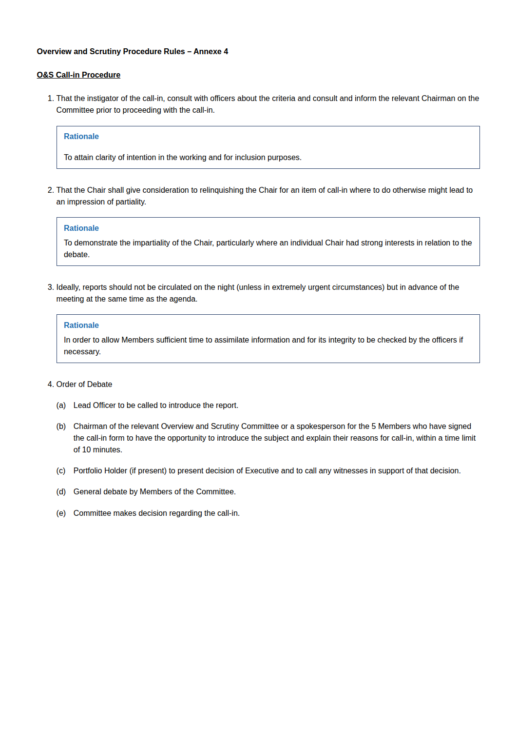Overview and Scrutiny Procedure Rules – Annexe 4
O&S Call-in Procedure
That the instigator of the call-in, consult with officers about the criteria and consult and inform the relevant Chairman on the Committee prior to proceeding with the call-in.
Rationale
To attain clarity of intention in the working and for inclusion purposes.
That the Chair shall give consideration to relinquishing the Chair for an item of call-in where to do otherwise might lead to an impression of partiality.
Rationale
To demonstrate the impartiality of the Chair, particularly where an individual Chair had strong interests in relation to the debate.
Ideally, reports should not be circulated on the night (unless in extremely urgent circumstances) but in advance of the meeting at the same time as the agenda.
Rationale
In order to allow Members sufficient time to assimilate information and for its integrity to be checked by the officers if necessary.
Order of Debate
Lead Officer to be called to introduce the report.
Chairman of the relevant Overview and Scrutiny Committee or a spokesperson for the 5 Members who have signed the call-in form to have the opportunity to introduce the subject and explain their reasons for call-in, within a time limit of 10 minutes.
Portfolio Holder (if present) to present decision of Executive and to call any witnesses in support of that decision.
General debate by Members of the Committee.
Committee makes decision regarding the call-in.